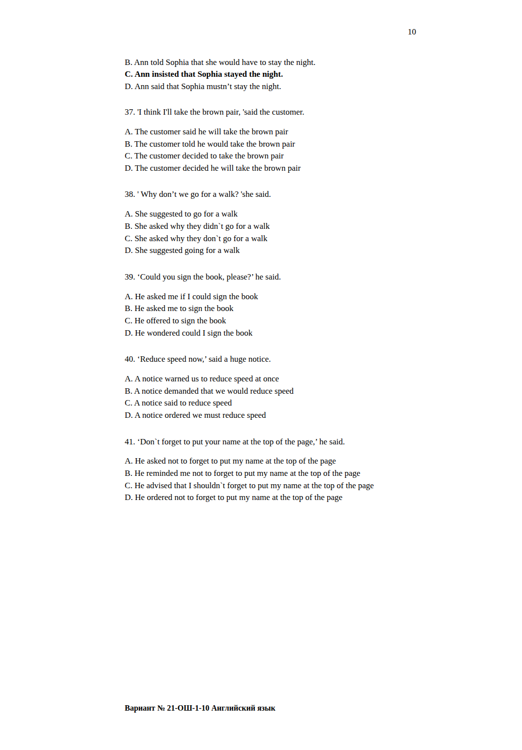10
B. Ann told Sophia that she would have to stay the night.
C. Ann insisted that Sophia stayed the night.
D. Ann said that Sophia mustn’t stay the night.
37. 'I think I'll take the brown pair, 'said the customer.
A. The customer said he will take the brown pair
B. The customer told he would take the brown pair
C. The customer decided to take the brown pair
D. The customer decided he will take the brown pair
38. ' Why don’t we go for a walk? 'she said.
A. She suggested to go for a walk
B. She asked why they didn`t go for a walk
C. She asked why they don`t go for a walk
D. She suggested going for a walk
39. ‘Could you sign the book, please?’ he said.
A. He asked me if I could sign the book
B. He asked me to sign the book
C. He offered to sign the book
D. He wondered could I sign the book
40. ‘Reduce speed now,’ said a huge notice.
A. A notice warned us to reduce speed at once
B. A notice demanded that we would reduce speed
C. A notice said to reduce speed
D. A notice ordered we must reduce speed
41. ‘Don`t forget to put your name at the top of the page,’ he said.
A. He asked not to forget to put my name at the top of the page
B. He reminded me not to forget to put my name at the top of the page
C. He advised that I shouldn`t forget to put my name at the top of the page
D. He ordered not to forget to put my name at the top of the page
Вариант № 21-ОШ-1-10 Английский язык